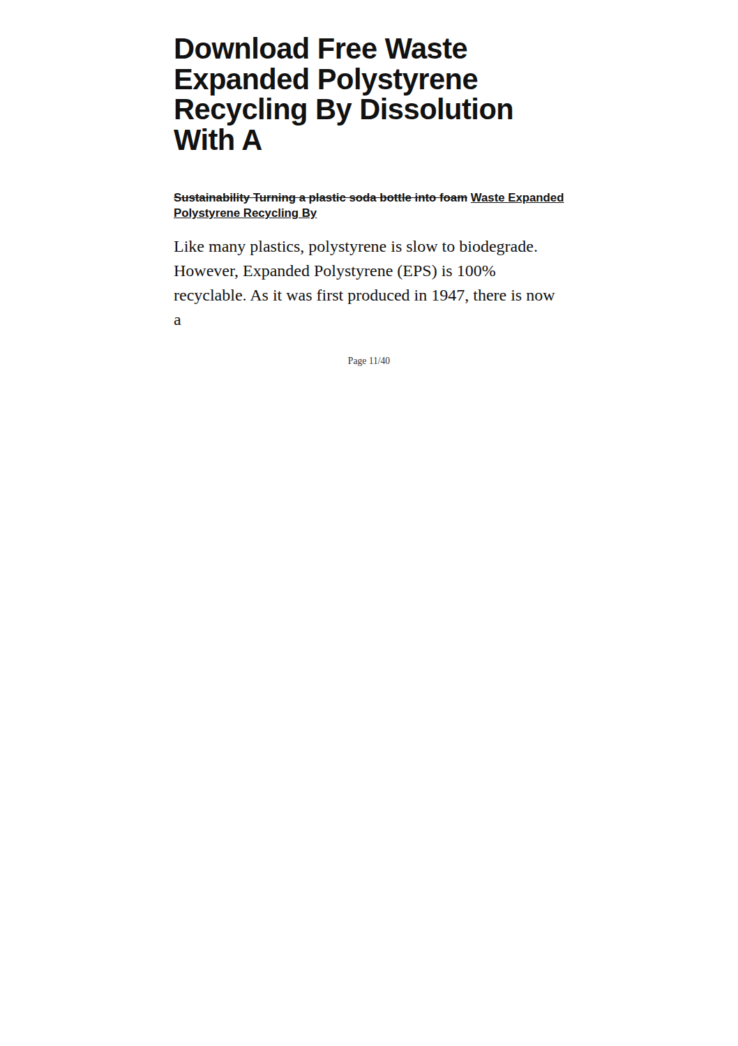Download Free Waste Expanded Polystyrene Recycling By Dissolution With A
Sustainability Turning a plastic soda bottle into foam Waste Expanded Polystyrene Recycling By
Like many plastics, polystyrene is slow to biodegrade. However, Expanded Polystyrene (EPS) is 100% recyclable. As it was first produced in 1947, there is now a
Page 11/40